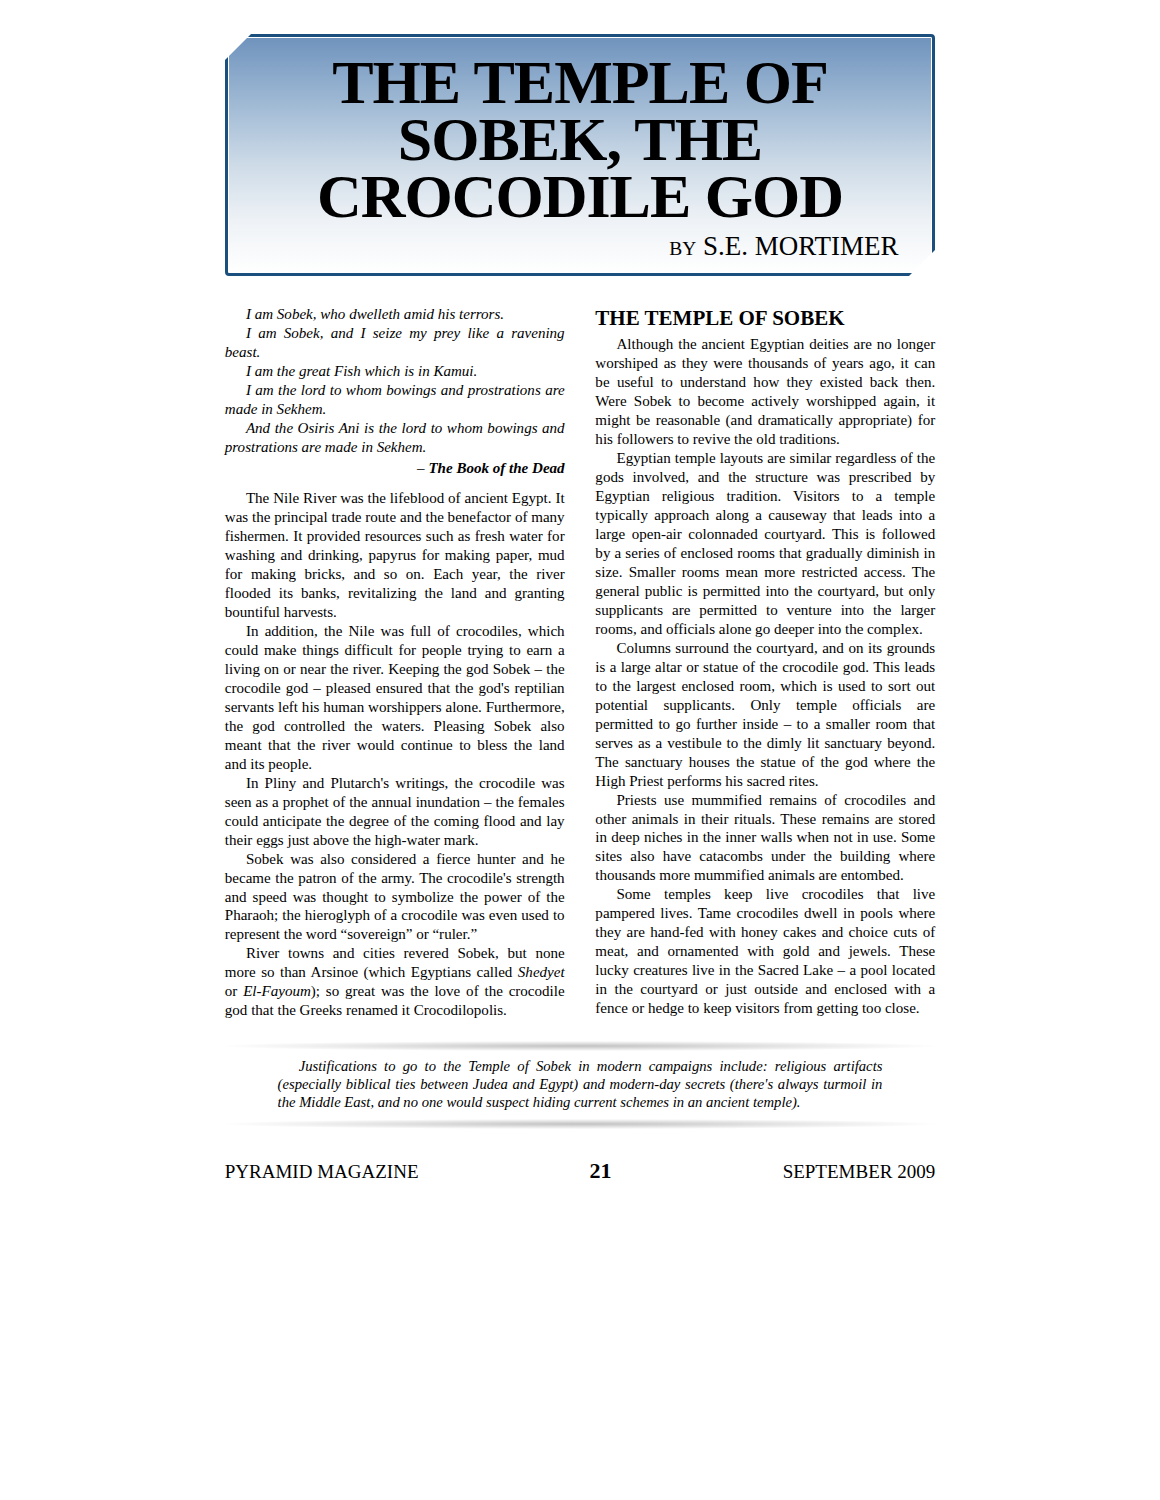The Temple of
Sobek, the
Crocodile God
by S.E. Mortimer
I am Sobek, who dwelleth amid his terrors.
I am Sobek, and I seize my prey like a ravening beast.
I am the great Fish which is in Kamui.
I am the lord to whom bowings and prostrations are made in Sekhem.
And the Osiris Ani is the lord to whom bowings and prostrations are made in Sekhem.
– The Book of the Dead
The Nile River was the lifeblood of ancient Egypt. It was the principal trade route and the benefactor of many fishermen. It provided resources such as fresh water for washing and drinking, papyrus for making paper, mud for making bricks, and so on. Each year, the river flooded its banks, revitalizing the land and granting bountiful harvests.
In addition, the Nile was full of crocodiles, which could make things difficult for people trying to earn a living on or near the river. Keeping the god Sobek – the crocodile god – pleased ensured that the god's reptilian servants left his human worshippers alone. Furthermore, the god controlled the waters. Pleasing Sobek also meant that the river would continue to bless the land and its people.
In Pliny and Plutarch's writings, the crocodile was seen as a prophet of the annual inundation – the females could anticipate the degree of the coming flood and lay their eggs just above the high-water mark.
Sobek was also considered a fierce hunter and he became the patron of the army. The crocodile's strength and speed was thought to symbolize the power of the Pharaoh; the hieroglyph of a crocodile was even used to represent the word “sovereign” or “ruler.”
River towns and cities revered Sobek, but none more so than Arsinoe (which Egyptians called Shedyet or El-Fayoum); so great was the love of the crocodile god that the Greeks renamed it Crocodilopolis.
The Temple of Sobek
Although the ancient Egyptian deities are no longer worshiped as they were thousands of years ago, it can be useful to understand how they existed back then. Were Sobek to become actively worshipped again, it might be reasonable (and dramatically appropriate) for his followers to revive the old traditions.
Egyptian temple layouts are similar regardless of the gods involved, and the structure was prescribed by Egyptian religious tradition. Visitors to a temple typically approach along a causeway that leads into a large open-air colonnaded courtyard. This is followed by a series of enclosed rooms that gradually diminish in size. Smaller rooms mean more restricted access. The general public is permitted into the courtyard, but only supplicants are permitted to venture into the larger rooms, and officials alone go deeper into the complex.
Columns surround the courtyard, and on its grounds is a large altar or statue of the crocodile god. This leads to the largest enclosed room, which is used to sort out potential supplicants. Only temple officials are permitted to go further inside – to a smaller room that serves as a vestibule to the dimly lit sanctuary beyond. The sanctuary houses the statue of the god where the High Priest performs his sacred rites.
Priests use mummified remains of crocodiles and other animals in their rituals. These remains are stored in deep niches in the inner walls when not in use. Some sites also have catacombs under the building where thousands more mummified animals are entombed.
Some temples keep live crocodiles that live pampered lives. Tame crocodiles dwell in pools where they are hand-fed with honey cakes and choice cuts of meat, and ornamented with gold and jewels. These lucky creatures live in the Sacred Lake – a pool located in the courtyard or just outside and enclosed with a fence or hedge to keep visitors from getting too close.
Justifications to go to the Temple of Sobek in modern campaigns include: religious artifacts (especially biblical ties between Judea and Egypt) and modern-day secrets (there's always turmoil in the Middle East, and no one would suspect hiding current schemes in an ancient temple).
Pyramid Magazine 21 September 2009